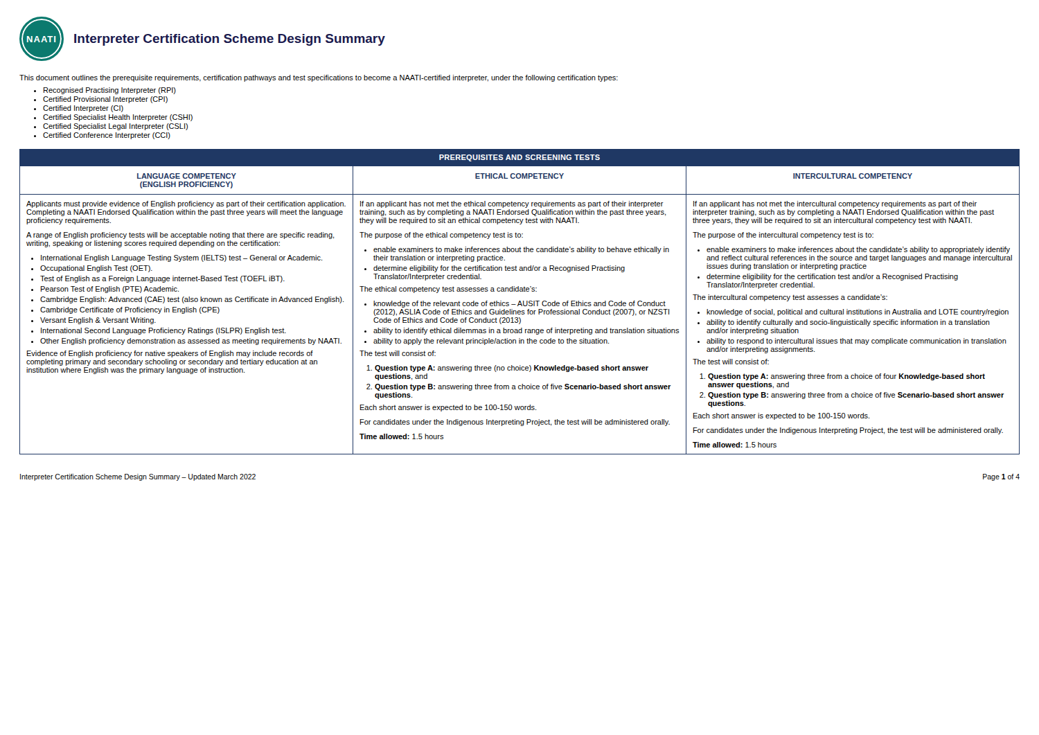NAATI
Interpreter Certification Scheme Design Summary
This document outlines the prerequisite requirements, certification pathways and test specifications to become a NAATI-certified interpreter, under the following certification types:
Recognised Practising Interpreter (RPI)
Certified Provisional Interpreter (CPI)
Certified Interpreter (CI)
Certified Specialist Health Interpreter (CSHI)
Certified Specialist Legal Interpreter (CSLI)
Certified Conference Interpreter (CCI)
PREREQUISITES AND SCREENING TESTS
| LANGUAGE COMPETENCY (ENGLISH PROFICIENCY) | ETHICAL COMPETENCY | INTERCULTURAL COMPETENCY |
| --- | --- | --- |
| Applicants must provide evidence of English proficiency as part of their certification application. Completing a NAATI Endorsed Qualification within the past three years will meet the language proficiency requirements. A range of English proficiency tests will be acceptable noting that there are specific reading, writing, speaking or listening scores required depending on the certification: International English Language Testing System (IELTS) test – General or Academic. Occupational English Test (OET). Test of English as a Foreign Language internet-Based Test (TOEFL iBT). Pearson Test of English (PTE) Academic. Cambridge English: Advanced (CAE) test (also known as Certificate in Advanced English). Cambridge Certificate of Proficiency in English (CPE) Versant English & Versant Writing. International Second Language Proficiency Ratings (ISLPR) English test. Other English proficiency demonstration as assessed as meeting requirements by NAATI. Evidence of English proficiency for native speakers of English may include records of completing primary and secondary schooling or secondary and tertiary education at an institution where English was the primary language of instruction. | If an applicant has not met the ethical competency requirements as part of their interpreter training, such as by completing a NAATI Endorsed Qualification within the past three years, they will be required to sit an ethical competency test with NAATI. The purpose of the ethical competency test is to: enable examiners to make inferences about the candidate’s ability to behave ethically in their translation or interpreting practice. determine eligibility for the certification test and/or a Recognised Practising Translator/Interpreter credential. The ethical competency test assesses a candidate’s: knowledge of the relevant code of ethics – AUSIT Code of Ethics and Code of Conduct (2012), ASLIA Code of Ethics and Guidelines for Professional Conduct (2007), or NZSTI Code of Ethics and Code of Conduct (2013) ability to identify ethical dilemmas in a broad range of interpreting and translation situations ability to apply the relevant principle/action in the code to the situation. The test will consist of: Question type A: answering three (no choice) Knowledge-based short answer questions , and Question type B: answering three from a choice of five Scenario-based short answer questions . Each short answer is expected to be 100-150 words. For candidates under the Indigenous Interpreting Project, the test will be administered orally. Time allowed: 1.5 hours | If an applicant has not met the intercultural competency requirements as part of their interpreter training, such as by completing a NAATI Endorsed Qualification within the past three years, they will be required to sit an intercultural competency test with NAATI. The purpose of the intercultural competency test is to: enable examiners to make inferences about the candidate’s ability to appropriately identify and reflect cultural references in the source and target languages and manage intercultural issues during translation or interpreting practice determine eligibility for the certification test and/or a Recognised Practising Translator/Interpreter credential. The intercultural competency test assesses a candidate’s: knowledge of social, political and cultural institutions in Australia and LOTE country/region ability to identify culturally and socio-linguistically specific information in a translation and/or interpreting situation ability to respond to intercultural issues that may complicate communication in translation and/or interpreting assignments. The test will consist of: Question type A: answering three from a choice of four Knowledge-based short answer questions , and Question type B: answering three from a choice of five Scenario-based short answer questions . Each short answer is expected to be 100-150 words. For candidates under the Indigenous Interpreting Project, the test will be administered orally. Time allowed: 1.5 hours |
Interpreter Certification Scheme Design Summary – Updated March 2022
Page 1 of 4